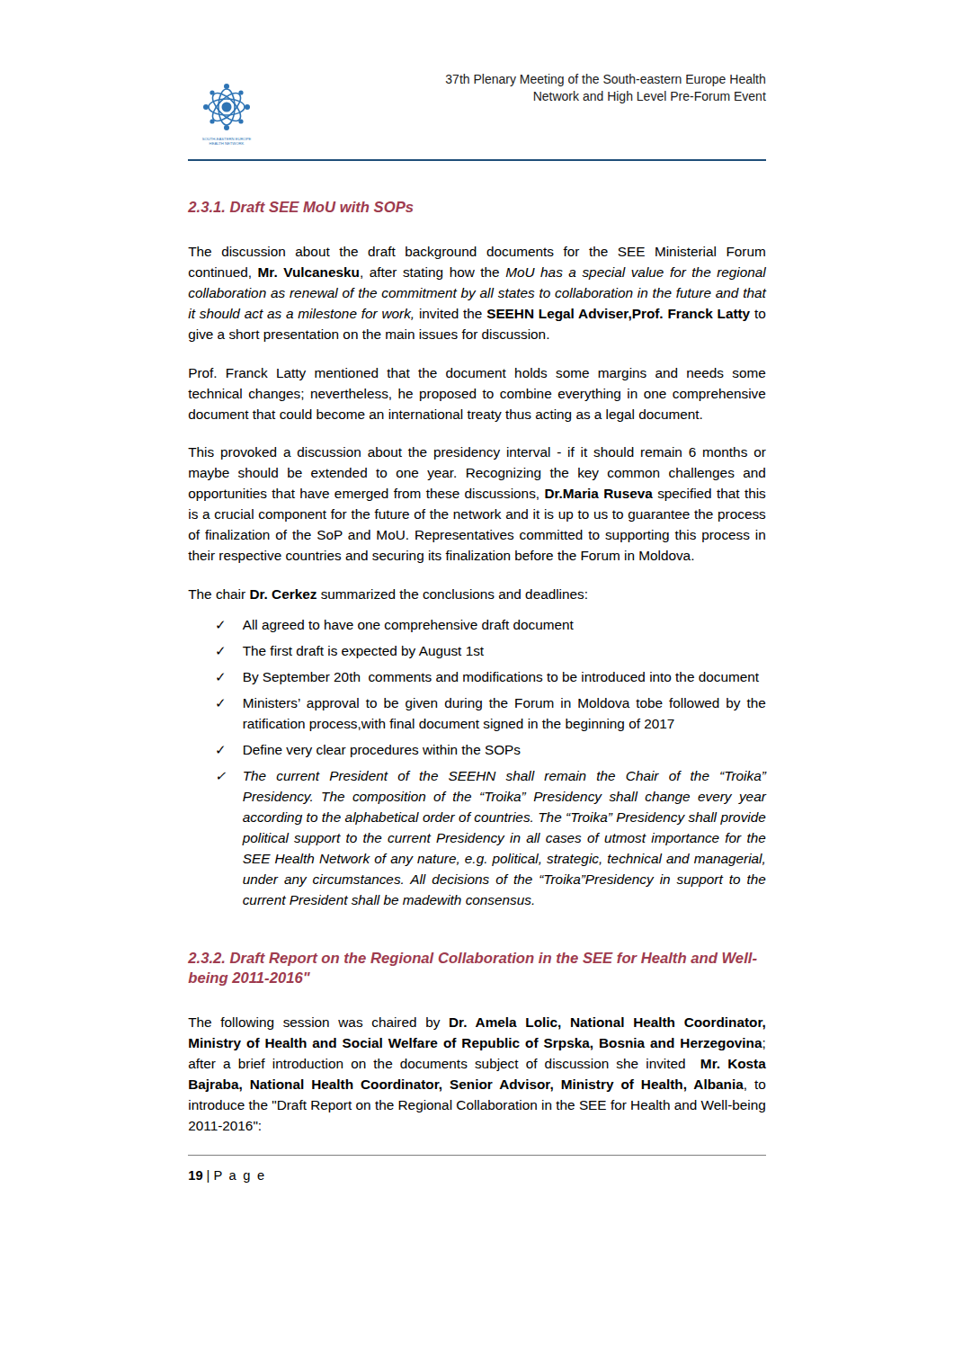SOUTH-EASTERN EUROPE HEALTH NETWORK
37th Plenary Meeting of the South-eastern Europe Health
Network and High Level Pre-Forum Event
2.3.1. Draft SEE MoU with SOPs
The discussion about the draft background documents for the SEE Ministerial Forum continued, Mr. Vulcanesku, after stating how the MoU has a special value for the regional collaboration as renewal of the commitment by all states to collaboration in the future and that it should act as a milestone for work, invited the SEEHN Legal Adviser,Prof. Franck Latty to give a short presentation on the main issues for discussion.
Prof. Franck Latty mentioned that the document holds some margins and needs some technical changes; nevertheless, he proposed to combine everything in one comprehensive document that could become an international treaty thus acting as a legal document.
This provoked a discussion about the presidency interval - if it should remain 6 months or maybe should be extended to one year. Recognizing the key common challenges and opportunities that have emerged from these discussions, Dr.Maria Ruseva specified that this is a crucial component for the future of the network and it is up to us to guarantee the process of finalization of the SoP and MoU. Representatives committed to supporting this process in their respective countries and securing its finalization before the Forum in Moldova.
The chair Dr. Cerkez summarized the conclusions and deadlines:
All agreed to have one comprehensive draft document
The first draft is expected by August 1st
By September 20th comments and modifications to be introduced into the document
Ministers’ approval to be given during the Forum in Moldova tobe followed by the ratification process,with final document signed in the beginning of 2017
Define very clear procedures within the SOPs
The current President of the SEEHN shall remain the Chair of the “Troika” Presidency. The composition of the “Troika” Presidency shall change every year according to the alphabetical order of countries. The “Troika” Presidency shall provide political support to the current Presidency in all cases of utmost importance for the SEE Health Network of any nature, e.g. political, strategic, technical and managerial, under any circumstances. All decisions of the “Troika”Presidency in support to the current President shall be madewith consensus.
2.3.2. Draft Report on the Regional Collaboration in the SEE for Health and Well-being 2011-2016"
The following session was chaired by Dr. Amela Lolic, National Health Coordinator, Ministry of Health and Social Welfare of Republic of Srpska, Bosnia and Herzegovina; after a brief introduction on the documents subject of discussion she invited Mr. Kosta Bajraba, National Health Coordinator, Senior Advisor, Ministry of Health, Albania, to introduce the "Draft Report on the Regional Collaboration in the SEE for Health and Well-being 2011-2016":
19 | P a g e